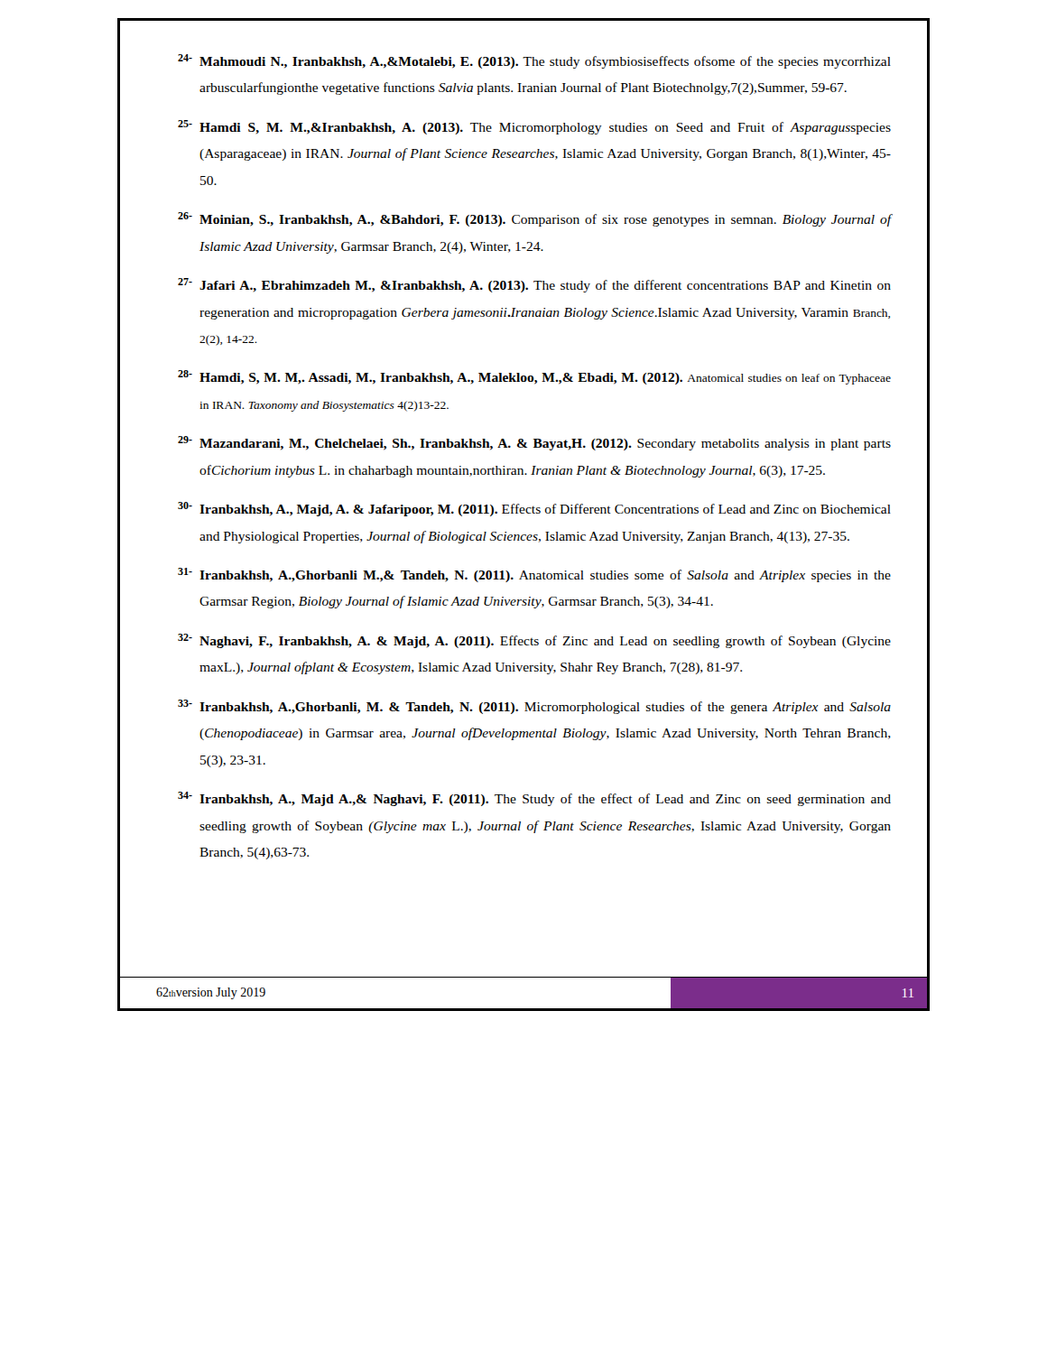Mahmoudi N., Iranbakhsh, A.,&Motalebi, E. (2013). The study ofsymbiosiseffects ofsome of the species mycorrhizal arbuscularfungionthe vegetative functions Salvia plants. Iranian Journal of Plant Biotechnolgy,7(2),Summer, 59-67.
Hamdi S, M. M.,&Iranbakhsh, A. (2013). The Micromorphology studies on Seed and Fruit of Asparagusspecies (Asparagaceae) in IRAN. Journal of Plant Science Researches, Islamic Azad University, Gorgan Branch, 8(1),Winter, 45-50.
Moinian, S., Iranbakhsh, A., &Bahdori, F. (2013). Comparison of six rose genotypes in semnan. Biology Journal of Islamic Azad University, Garmsar Branch, 2(4), Winter, 1-24.
Jafari A., Ebrahimzadeh M., &Iranbakhsh, A. (2013). The study of the different concentrations BAP and Kinetin on regeneration and micropropagation Gerbera jamesonii. Iranaian Biology Science.Islamic Azad University, Varamin Branch, 2(2), 14-22.
Hamdi, S, M. M,. Assadi, M., Iranbakhsh, A., Malekloo, M.,& Ebadi, M. (2012). Anatomical studies on leaf on Typhaceae in IRAN. Taxonomy and Biosystematics 4(2)13-22.
Mazandarani, M., Chelchelaei, Sh., Iranbakhsh, A. & Bayat,H. (2012). Secondary metabolits analysis in plant parts ofCichorium intybus L. in chaharbagh mountain,northiran. Iranian Plant & Biotechnology Journal, 6(3), 17-25.
Iranbakhsh, A., Majd, A. & Jafaripoor, M. (2011). Effects of Different Concentrations of Lead and Zinc on Biochemical and Physiological Properties, Journal of Biological Sciences, Islamic Azad University, Zanjan Branch, 4(13), 27-35.
Iranbakhsh, A.,Ghorbanli M.,& Tandeh, N. (2011). Anatomical studies some of Salsola and Atriplex species in the Garmsar Region, Biology Journal of Islamic Azad University, Garmsar Branch, 5(3), 34-41.
Naghavi, F., Iranbakhsh, A. & Majd, A. (2011). Effects of Zinc and Lead on seedling growth of Soybean (Glycine maxL.), Journal ofplant & Ecosystem, Islamic Azad University, Shahr Rey Branch, 7(28), 81-97.
Iranbakhsh, A.,Ghorbanli, M. & Tandeh, N. (2011). Micromorphological studies of the genera Atriplex and Salsola (Chenopodiaceae) in Garmsar area, Journal ofDevelopmental Biology, Islamic Azad University, North Tehran Branch, 5(3), 23-31.
Iranbakhsh, A., Majd A.,& Naghavi, F. (2011). The Study of the effect of Lead and Zinc on seed germination and seedling growth of Soybean (Glycine max L.), Journal of Plant Science Researches, Islamic Azad University, Gorgan Branch, 5(4),63-73.
62th version July 2019
11